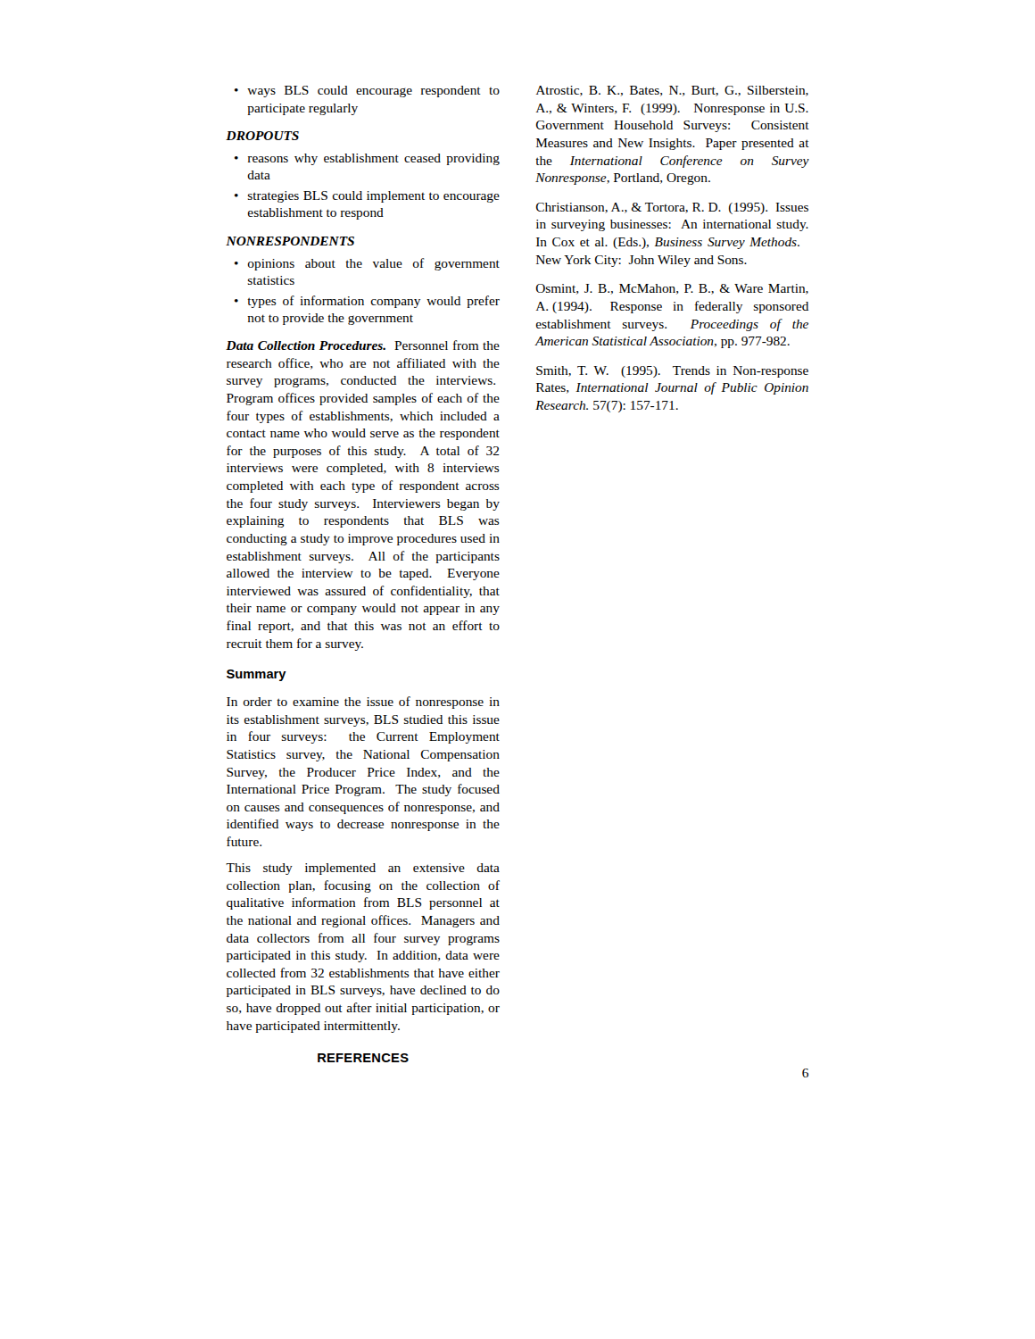ways BLS could encourage respondent to participate regularly
DROPOUTS
reasons why establishment ceased providing data
strategies BLS could implement to encourage establishment to respond
NONRESPONDENTS
opinions about the value of government statistics
types of information company would prefer not to provide the government
Data Collection Procedures. Personnel from the research office, who are not affiliated with the survey programs, conducted the interviews. Program offices provided samples of each of the four types of establishments, which included a contact name who would serve as the respondent for the purposes of this study. A total of 32 interviews were completed, with 8 interviews completed with each type of respondent across the four study surveys. Interviewers began by explaining to respondents that BLS was conducting a study to improve procedures used in establishment surveys. All of the participants allowed the interview to be taped. Everyone interviewed was assured of confidentiality, that their name or company would not appear in any final report, and that this was not an effort to recruit them for a survey.
Summary
In order to examine the issue of nonresponse in its establishment surveys, BLS studied this issue in four surveys: the Current Employment Statistics survey, the National Compensation Survey, the Producer Price Index, and the International Price Program. The study focused on causes and consequences of nonresponse, and identified ways to decrease nonresponse in the future.
This study implemented an extensive data collection plan, focusing on the collection of qualitative information from BLS personnel at the national and regional offices. Managers and data collectors from all four survey programs participated in this study. In addition, data were collected from 32 establishments that have either participated in BLS surveys, have declined to do so, have dropped out after initial participation, or have participated intermittently.
REFERENCES
Atrostic, B. K., Bates, N., Burt, G., Silberstein, A., & Winters, F. (1999). Nonresponse in U.S. Government Household Surveys: Consistent Measures and New Insights. Paper presented at the International Conference on Survey Nonresponse, Portland, Oregon.
Christianson, A., & Tortora, R. D. (1995). Issues in surveying businesses: An international study. In Cox et al. (Eds.), Business Survey Methods. New York City: John Wiley and Sons.
Osmint, J. B., McMahon, P. B., & Ware Martin, A. (1994). Response in federally sponsored establishment surveys. Proceedings of the American Statistical Association, pp. 977-982.
Smith, T. W. (1995). Trends in Non-response Rates, International Journal of Public Opinion Research. 57(7): 157-171.
6